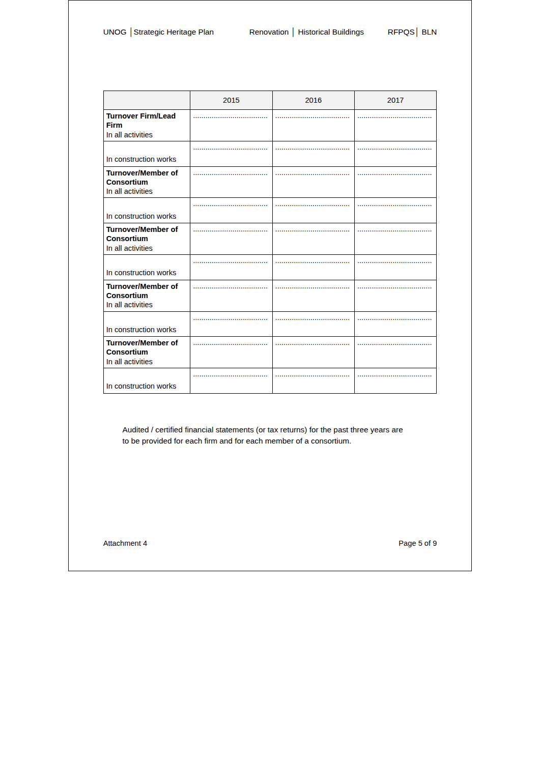UNOG │Strategic Heritage Plan
Renovation │ Historical Buildings
RFPQS│ BLN
| | 2015 | 2016 | 2017 |
| --- | --- | --- | --- |
| Turnover Firm/Lead Firm In all activities | .................................... | .................................... | .................................... |
| In construction works | .................................... | .................................... | .................................... |
| Turnover/Member of Consortium In all activities | .................................... | .................................... | .................................... |
| In construction works | .................................... | .................................... | .................................... |
| Turnover/Member of Consortium In all activities | .................................... | .................................... | .................................... |
| In construction works | .................................... | .................................... | .................................... |
| Turnover/Member of Consortium In all activities | .................................... | .................................... | .................................... |
| In construction works | .................................... | .................................... | .................................... |
| Turnover/Member of Consortium In all activities | .................................... | .................................... | .................................... |
| In construction works | .................................... | .................................... | .................................... |
Audited / certified financial statements (or tax returns) for the past three years are to be provided for each firm and for each member of a consortium.
Attachment 4
Page 5 of 9